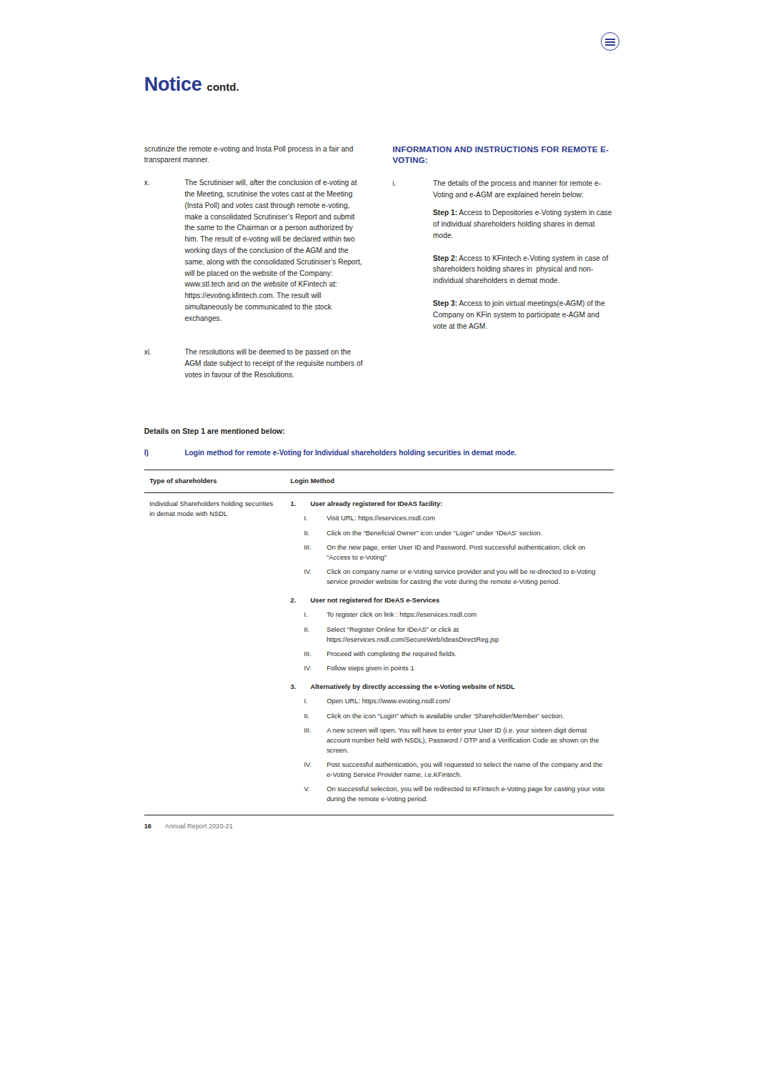Notice contd.
scrutinize the remote e-voting and Insta Poll process in a fair and transparent manner.
x.
The Scrutiniser will, after the conclusion of e-voting at the Meeting, scrutinise the votes cast at the Meeting (Insta Poll) and votes cast through remote e-voting, make a consolidated Scrutiniser’s Report and submit the same to the Chairman or a person authorized by him. The result of e-voting will be declared within two working days of the conclusion of the AGM and the same, along with the consolidated Scrutiniser’s Report, will be placed on the website of the Company: www.stl.tech and on the website of KFintech at: https://evoting.kfintech.com. The result will simultaneously be communicated to the stock exchanges.
xi.
The resolutions will be deemed to be passed on the AGM date subject to receipt of the requisite numbers of votes in favour of the Resolutions.
Information and instructions for remote e-voting:
i.
The details of the process and manner for remote e-Voting and e-AGM are explained herein below:
Step 1: Access to Depositories e-Voting system in case of individual shareholders holding shares in demat mode.
Step 2: Access to KFintech e-Voting system in case of shareholders holding shares in physical and non-individual shareholders in demat mode.
Step 3: Access to join virtual meetings(e-AGM) of the Company on KFin system to participate e-AGM and vote at the AGM.
Details on Step 1 are mentioned below:
I)
Login method for remote e-Voting for Individual shareholders holding securities in demat mode.
| Type of shareholders | Login Method |
| --- | --- |
| Individual Shareholders holding securities in demat mode with NSDL | 1. User already registered for IDeAS facility: I. Visit URL: https://eservices.nsdl.com II. Click on the “Beneficial Owner” icon under “Login” under ‘IDeAS’ section. III. On the new page, enter User ID and Password. Post successful authentication, click on “Access to e-Voting” IV. Click on company name or e-Voting service provider and you will be re-directed to e-Voting service provider website for casting the vote during the remote e-Voting period. 2. User not registered for IDeAS e-Services I. To register click on link : https://eservices.nsdl.com II. Select “Register Online for IDeAS” or click at https://eservices.nsdl.com/SecureWeb/IdeasDirectReg.jsp III. Proceed with completing the required fields. IV. Follow steps given in points 1 3. Alternatively by directly accessing the e-Voting website of NSDL I. Open URL: https://www.evoting.nsdl.com/ II. Click on the icon “Login” which is available under ‘Shareholder/Member’ section. III. A new screen will open. You will have to enter your User ID (i.e. your sixteen digit demat account number held with NSDL), Password / OTP and a Verification Code as shown on the screen. IV. Post successful authentication, you will requested to select the name of the company and the e-Voting Service Provider name, i.e.KFintech. V. On successful selection, you will be redirected to KFintech e-Voting page for casting your vote during the remote e-Voting period. |
16 Annual Report 2020-21